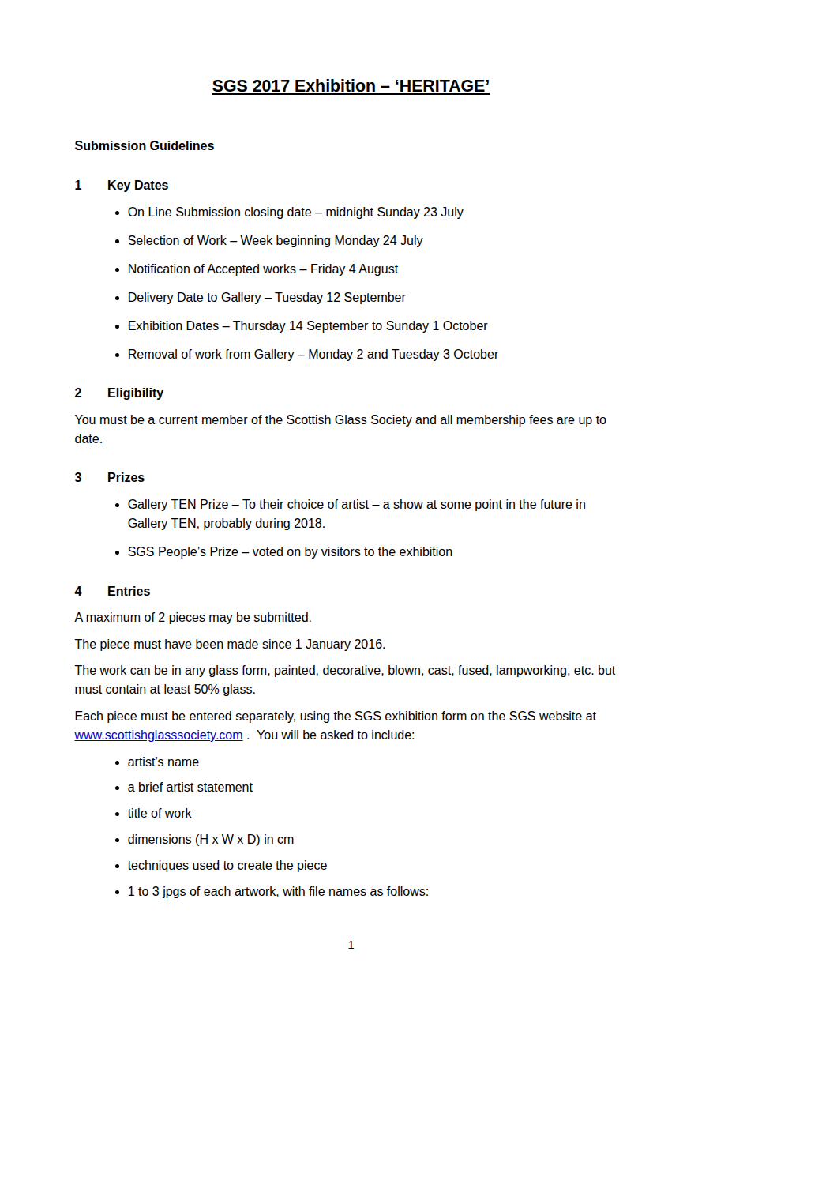SGS 2017 Exhibition – ‘HERITAGE’
Submission Guidelines
1 Key Dates
On Line Submission closing date – midnight Sunday 23 July
Selection of Work – Week beginning Monday 24 July
Notification of Accepted works – Friday 4 August
Delivery Date to Gallery – Tuesday 12 September
Exhibition Dates – Thursday 14 September to Sunday 1 October
Removal of work from Gallery – Monday 2 and Tuesday 3 October
2 Eligibility
You must be a current member of the Scottish Glass Society and all membership fees are up to date.
3 Prizes
Gallery TEN Prize – To their choice of artist – a show at some point in the future in Gallery TEN, probably during 2018.
SGS People’s Prize – voted on by visitors to the exhibition
4 Entries
A maximum of 2 pieces may be submitted.
The piece must have been made since 1 January 2016.
The work can be in any glass form, painted, decorative, blown, cast, fused, lampworking, etc. but must contain at least 50% glass.
Each piece must be entered separately, using the SGS exhibition form on the SGS website at www.scottishglasssociety.com . You will be asked to include:
artist’s name
a brief artist statement
title of work
dimensions (H x W x D) in cm
techniques used to create the piece
1 to 3 jpgs of each artwork, with file names as follows:
1